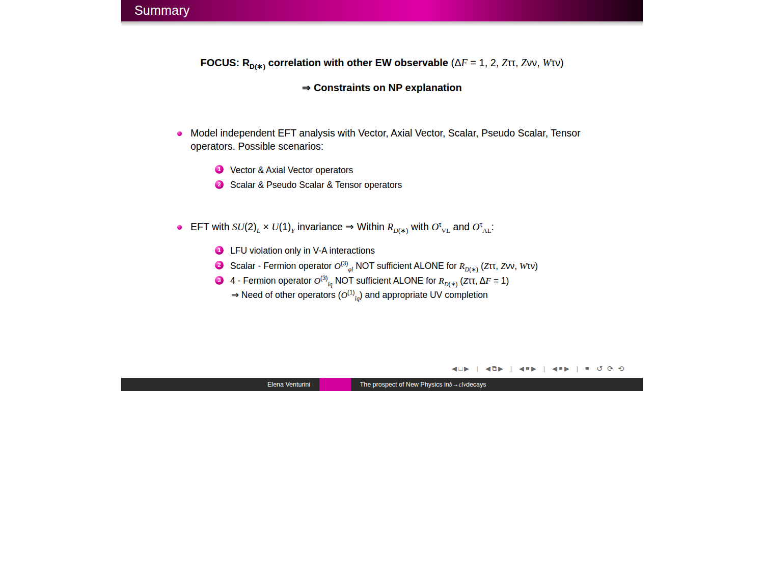Summary
FOCUS: RD(∗) correlation with other EW observable (ΔF = 1, 2, Zττ, Zνν, Wτν)
⇒ Constraints on NP explanation
Model independent EFT analysis with Vector, Axial Vector, Scalar, Pseudo Scalar, Tensor operators. Possible scenarios:
Vector & Axial Vector operators
Scalar & Pseudo Scalar & Tensor operators
EFT with SU(2)L × U(1)Y invariance ⇒ Within RD(∗) with OτVL and OτAL:
LFU violation only in V-A interactions
Scalar - Fermion operator O(3)φl NOT sufficient ALONE for RD(∗) (Zττ, Zνν, Wτν)
4 - Fermion operator O(3)lq NOT sufficient ALONE for RD(∗) (Zττ, ΔF = 1)
⇒ Need of other operators (O(1)lq) and appropriate UV completion
◀□▶ | ◀⧉▶ | ◀≡▶ | ◀≡▶ | ≡ ↺ ⟳ ⟲
Elena Venturini
The prospect of New Physics in b → clν decays